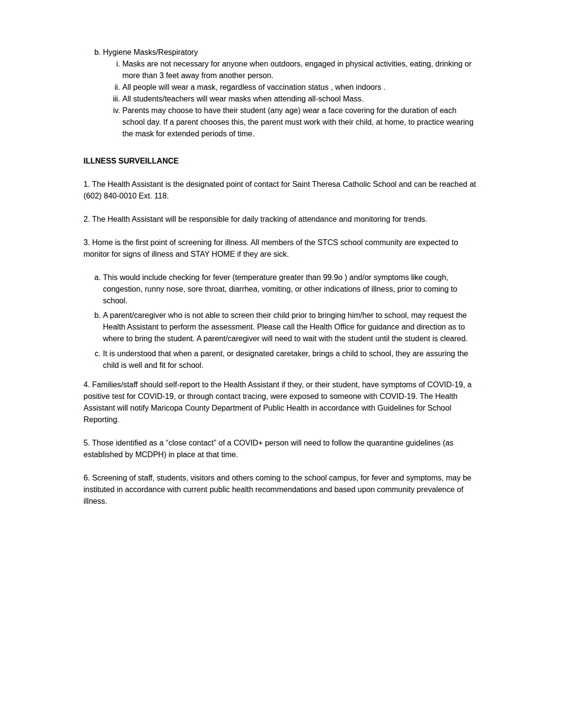Hygiene Masks/Respiratory
Masks are not necessary for anyone when outdoors, engaged in physical activities, eating, drinking or more than 3 feet away from another person.
All people will wear a mask, regardless of vaccination status , when indoors .
All students/teachers will wear masks when attending all-school Mass.
Parents may choose to have their student (any age) wear a face covering for the duration of each school day. If a parent chooses this, the parent must work with their child, at home, to practice wearing the mask for extended periods of time.
ILLNESS SURVEILLANCE
1. The Health Assistant is the designated point of contact for Saint Theresa Catholic School and can be reached at (602) 840-0010 Ext. 118.
2. The Health Assistant will be responsible for daily tracking of attendance and monitoring for trends.
3. Home is the first point of screening for illness. All members of the STCS school community are expected to monitor for signs of illness and STAY HOME if they are sick.
This would include checking for fever (temperature greater than 99.9o ) and/or symptoms like cough, congestion, runny nose, sore throat, diarrhea, vomiting, or other indications of illness, prior to coming to school.
A parent/caregiver who is not able to screen their child prior to bringing him/her to school, may request the Health Assistant to perform the assessment. Please call the Health Office for guidance and direction as to where to bring the student. A parent/caregiver will need to wait with the student until the student is cleared.
It is understood that when a parent, or designated caretaker, brings a child to school, they are assuring the child is well and fit for school.
4. Families/staff should self-report to the Health Assistant if they, or their student, have symptoms of COVID-19, a positive test for COVID-19, or through contact tracing, were exposed to someone with COVID-19. The Health Assistant will notify Maricopa County Department of Public Health in accordance with Guidelines for School Reporting.
5. Those identified as a “close contact” of a COVID+ person will need to follow the quarantine guidelines (as established by MCDPH) in place at that time.
6. Screening of staff, students, visitors and others coming to the school campus, for fever and symptoms, may be instituted in accordance with current public health recommendations and based upon community prevalence of illness.